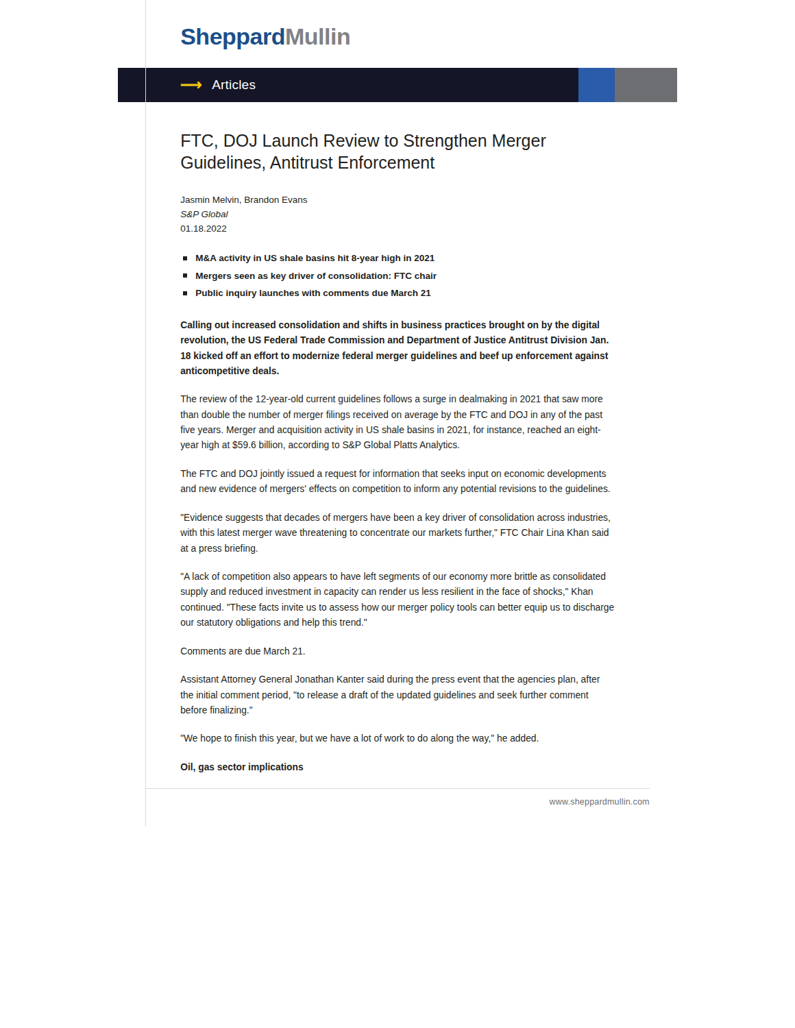Sheppard Mullin
⟶ Articles
FTC, DOJ Launch Review to Strengthen Merger Guidelines, Antitrust Enforcement
Jasmin Melvin, Brandon Evans
S&P Global
01.18.2022
M&A activity in US shale basins hit 8-year high in 2021
Mergers seen as key driver of consolidation: FTC chair
Public inquiry launches with comments due March 21
Calling out increased consolidation and shifts in business practices brought on by the digital revolution, the US Federal Trade Commission and Department of Justice Antitrust Division Jan. 18 kicked off an effort to modernize federal merger guidelines and beef up enforcement against anticompetitive deals.
The review of the 12-year-old current guidelines follows a surge in dealmaking in 2021 that saw more than double the number of merger filings received on average by the FTC and DOJ in any of the past five years. Merger and acquisition activity in US shale basins in 2021, for instance, reached an eight-year high at $59.6 billion, according to S&P Global Platts Analytics.
The FTC and DOJ jointly issued a request for information that seeks input on economic developments and new evidence of mergers' effects on competition to inform any potential revisions to the guidelines.
"Evidence suggests that decades of mergers have been a key driver of consolidation across industries, with this latest merger wave threatening to concentrate our markets further," FTC Chair Lina Khan said at a press briefing.
"A lack of competition also appears to have left segments of our economy more brittle as consolidated supply and reduced investment in capacity can render us less resilient in the face of shocks," Khan continued. "These facts invite us to assess how our merger policy tools can better equip us to discharge our statutory obligations and help this trend."
Comments are due March 21.
Assistant Attorney General Jonathan Kanter said during the press event that the agencies plan, after the initial comment period, "to release a draft of the updated guidelines and seek further comment before finalizing."
"We hope to finish this year, but we have a lot of work to do along the way," he added.
Oil, gas sector implications
www.sheppardmullin.com